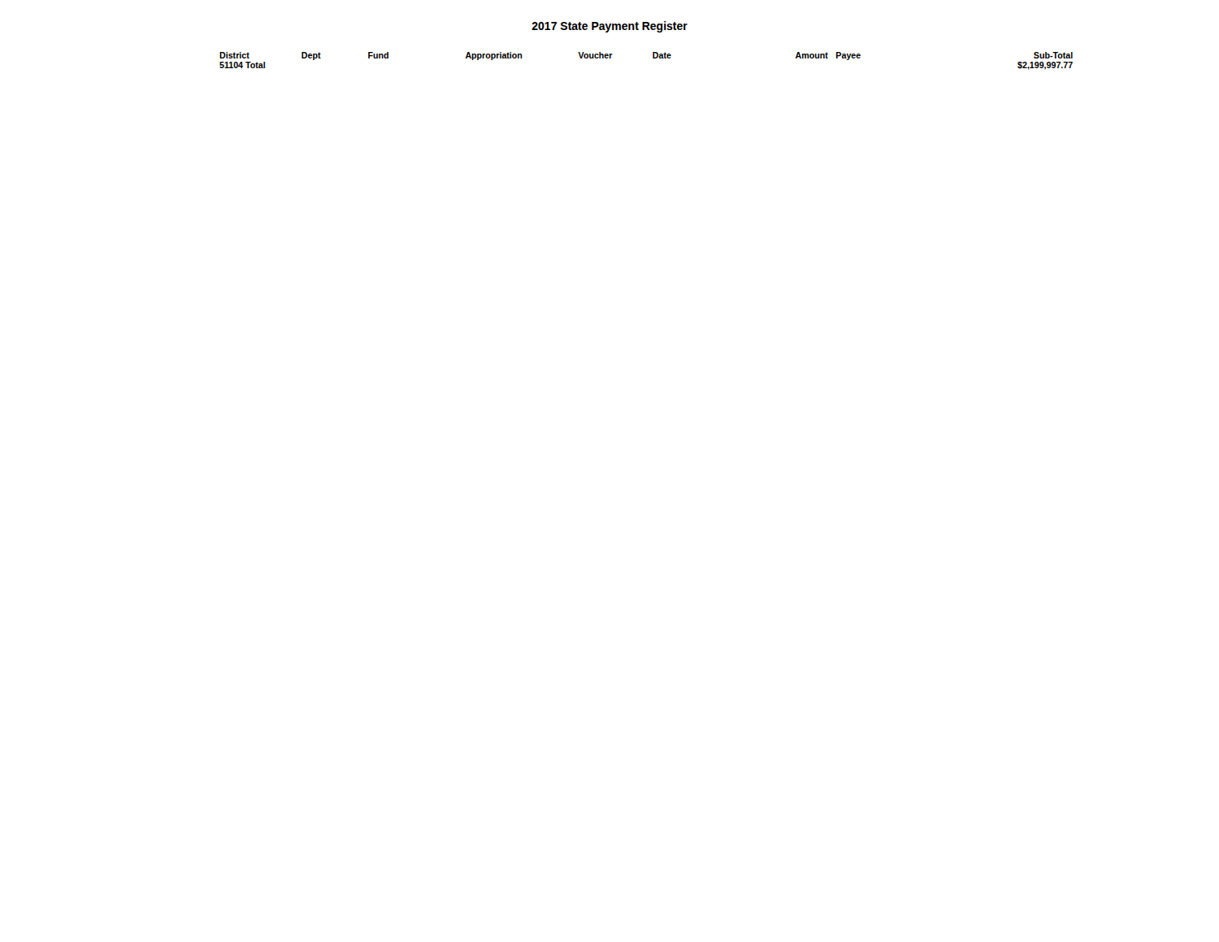2017 State Payment Register
| District | Dept | Fund | Appropriation | Voucher | Date | Amount | Payee | Sub-Total |
| --- | --- | --- | --- | --- | --- | --- | --- | --- |
| 51104 Total | | | | | | | | $2,199,997.77 |